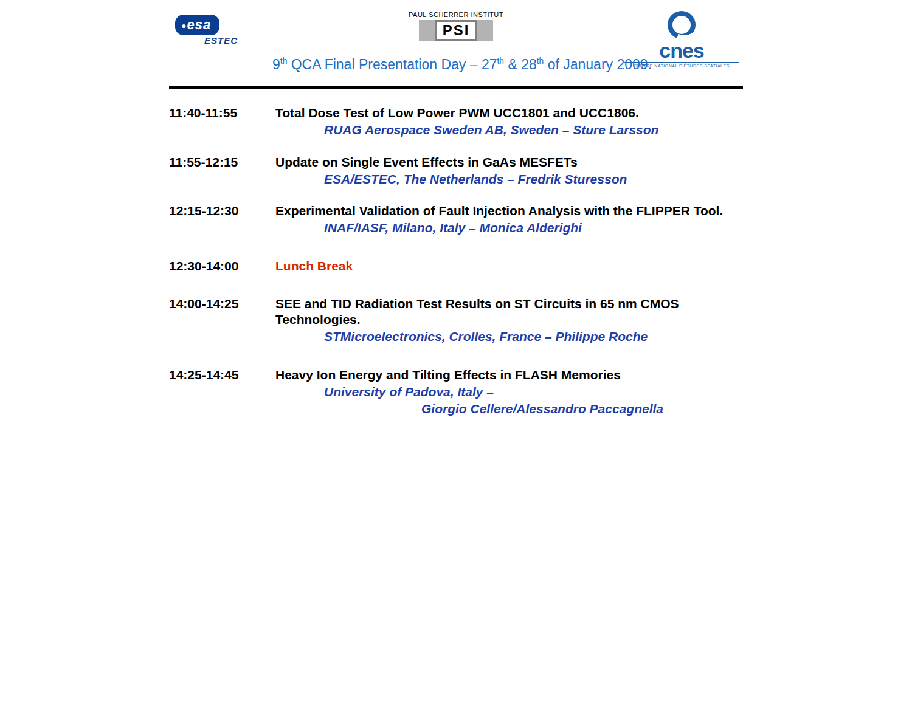●esa
ESTEC
PAUL SCHERRER INSTITUT
PSI
cnes
CENTRE NATIONAL D'ÉTUDES SPATIALES
9th QCA Final Presentation Day – 27th & 28th of January 2009.
11:40-11:55
Total Dose Test of Low Power PWM UCC1801 and UCC1806.
RUAG Aerospace Sweden AB, Sweden – Sture Larsson
11:55-12:15
Update on Single Event Effects in GaAs MESFETs
ESA/ESTEC, The Netherlands – Fredrik Sturesson
12:15-12:30
Experimental Validation of Fault Injection Analysis with the FLIPPER Tool.
INAF/IASF, Milano, Italy – Monica Alderighi
12:30-14:00
Lunch Break
14:00-14:25
SEE and TID Radiation Test Results on ST Circuits in 65 nm CMOS Technologies.
STMicroelectronics, Crolles, France – Philippe Roche
14:25-14:45
Heavy Ion Energy and Tilting Effects in FLASH Memories
University of Padova, Italy –
Giorgio Cellere/Alessandro Paccagnella